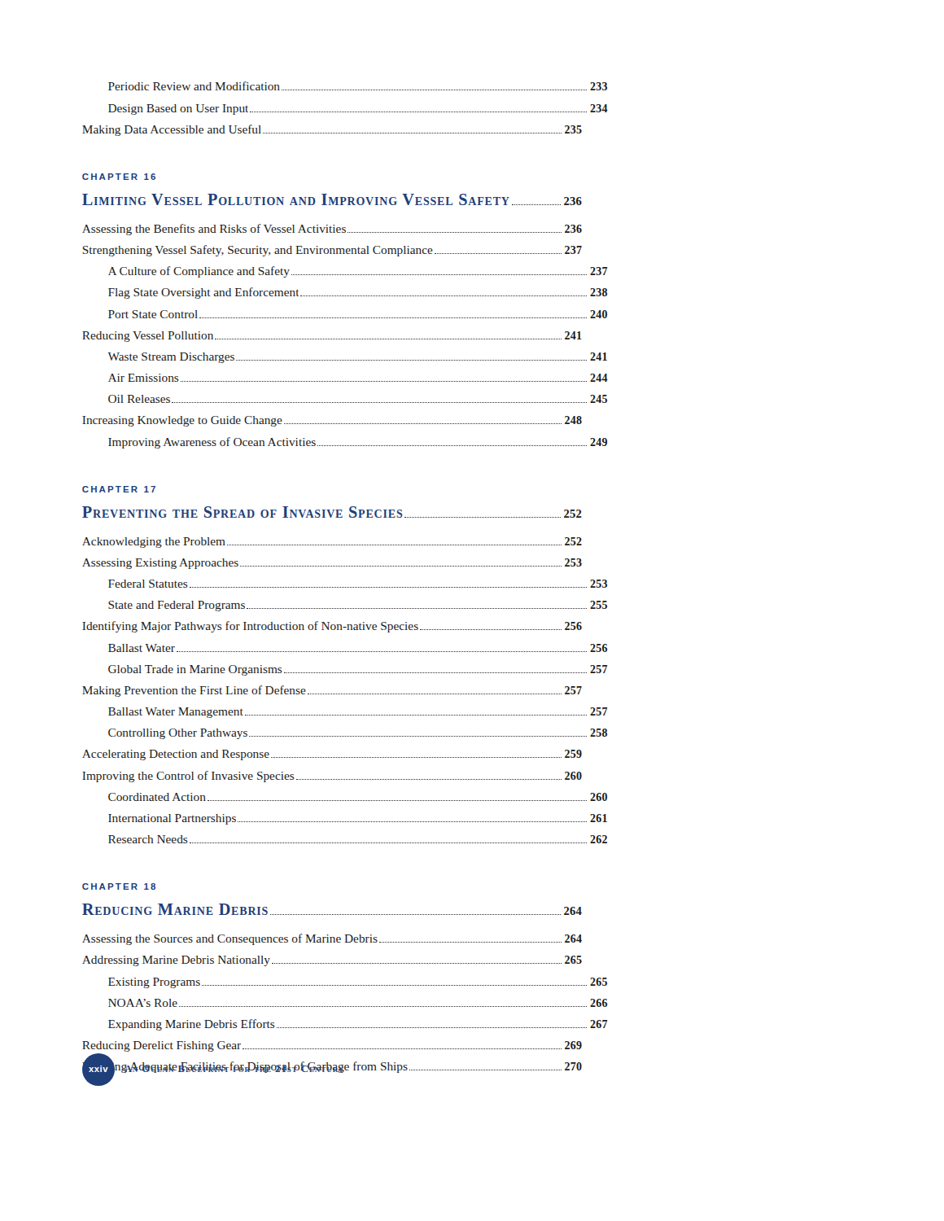Periodic Review and Modification 233
Design Based on User Input 234
Making Data Accessible and Useful 235
Chapter 16
Limiting Vessel Pollution and Improving Vessel Safety 236
Assessing the Benefits and Risks of Vessel Activities 236
Strengthening Vessel Safety, Security, and Environmental Compliance 237
A Culture of Compliance and Safety 237
Flag State Oversight and Enforcement 238
Port State Control 240
Reducing Vessel Pollution 241
Waste Stream Discharges 241
Air Emissions 244
Oil Releases 245
Increasing Knowledge to Guide Change 248
Improving Awareness of Ocean Activities 249
Chapter 17
Preventing the Spread of Invasive Species 252
Acknowledging the Problem 252
Assessing Existing Approaches 253
Federal Statutes 253
State and Federal Programs 255
Identifying Major Pathways for Introduction of Non-native Species 256
Ballast Water 256
Global Trade in Marine Organisms 257
Making Prevention the First Line of Defense 257
Ballast Water Management 257
Controlling Other Pathways 258
Accelerating Detection and Response 259
Improving the Control of Invasive Species 260
Coordinated Action 260
International Partnerships 261
Research Needs 262
Chapter 18
Reducing Marine Debris 264
Assessing the Sources and Consequences of Marine Debris 264
Addressing Marine Debris Nationally 265
Existing Programs 265
NOAA’s Role 266
Expanding Marine Debris Efforts 267
Reducing Derelict Fishing Gear 269
Ensuring Adequate Facilities for Disposal of Garbage from Ships 270
xxiv
An Ocean Blueprint for the 21st Century